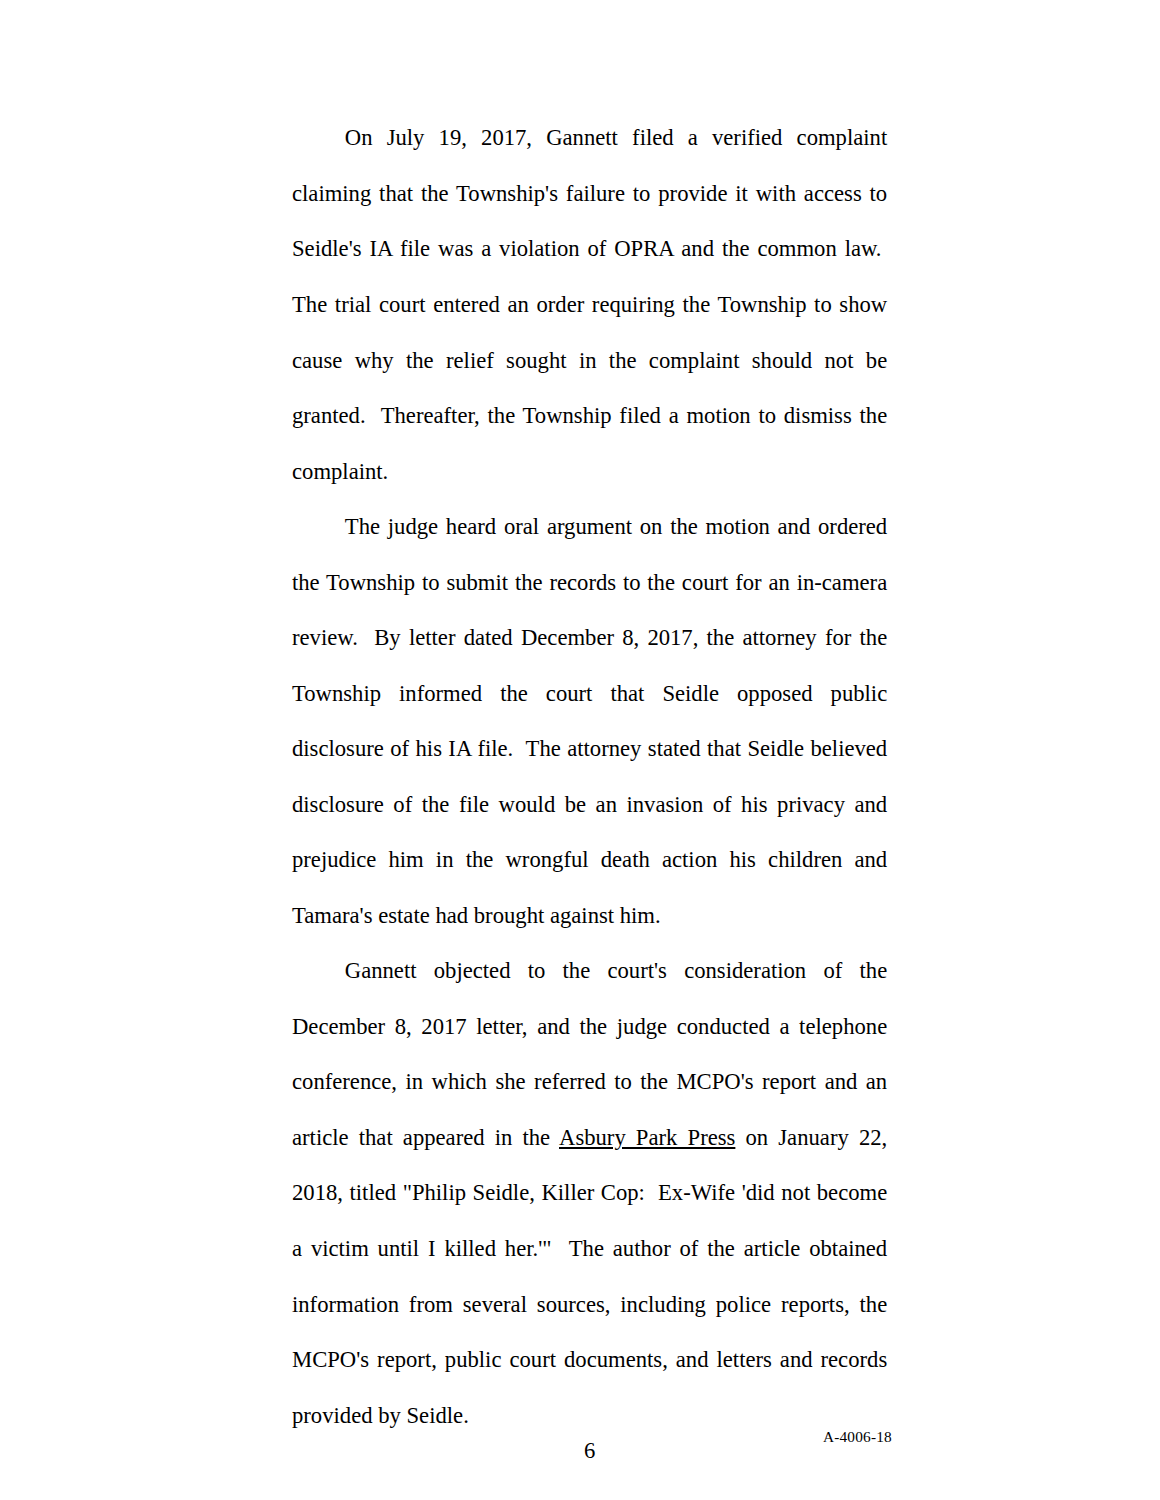On July 19, 2017, Gannett filed a verified complaint claiming that the Township's failure to provide it with access to Seidle's IA file was a violation of OPRA and the common law. The trial court entered an order requiring the Township to show cause why the relief sought in the complaint should not be granted. Thereafter, the Township filed a motion to dismiss the complaint.
The judge heard oral argument on the motion and ordered the Township to submit the records to the court for an in-camera review. By letter dated December 8, 2017, the attorney for the Township informed the court that Seidle opposed public disclosure of his IA file. The attorney stated that Seidle believed disclosure of the file would be an invasion of his privacy and prejudice him in the wrongful death action his children and Tamara's estate had brought against him.
Gannett objected to the court's consideration of the December 8, 2017 letter, and the judge conducted a telephone conference, in which she referred to the MCPO's report and an article that appeared in the Asbury Park Press on January 22, 2018, titled "Philip Seidle, Killer Cop: Ex-Wife 'did not become a victim until I killed her.'" The author of the article obtained information from several sources, including police reports, the MCPO's report, public court documents, and letters and records provided by Seidle.
6
A-4006-18